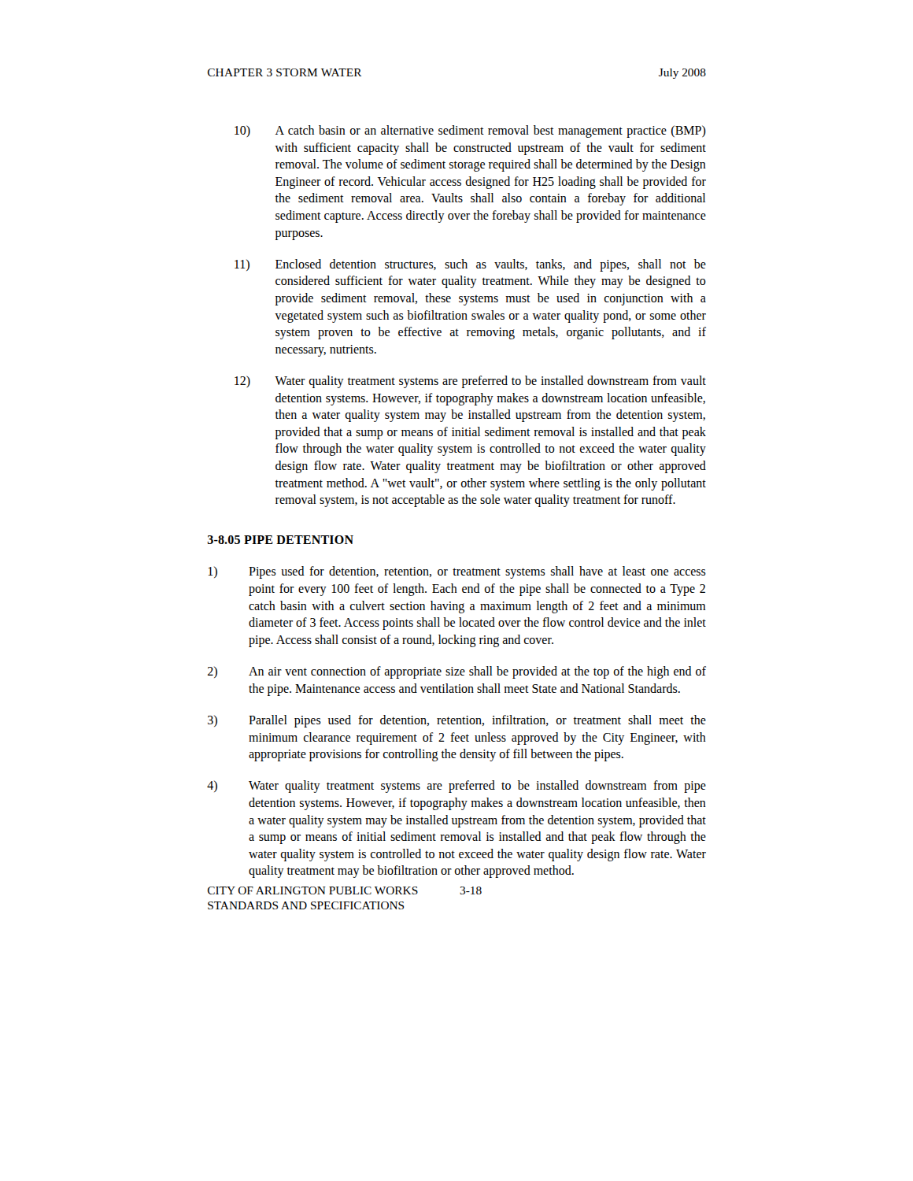Chapter 3 Storm Water
July 2008
10) A catch basin or an alternative sediment removal best management practice (BMP) with sufficient capacity shall be constructed upstream of the vault for sediment removal. The volume of sediment storage required shall be determined by the Design Engineer of record. Vehicular access designed for H25 loading shall be provided for the sediment removal area. Vaults shall also contain a forebay for additional sediment capture. Access directly over the forebay shall be provided for maintenance purposes.
11) Enclosed detention structures, such as vaults, tanks, and pipes, shall not be considered sufficient for water quality treatment. While they may be designed to provide sediment removal, these systems must be used in conjunction with a vegetated system such as biofiltration swales or a water quality pond, or some other system proven to be effective at removing metals, organic pollutants, and if necessary, nutrients.
12) Water quality treatment systems are preferred to be installed downstream from vault detention systems. However, if topography makes a downstream location unfeasible, then a water quality system may be installed upstream from the detention system, provided that a sump or means of initial sediment removal is installed and that peak flow through the water quality system is controlled to not exceed the water quality design flow rate. Water quality treatment may be biofiltration or other approved treatment method. A "wet vault", or other system where settling is the only pollutant removal system, is not acceptable as the sole water quality treatment for runoff.
3-8.05 Pipe Detention
1) Pipes used for detention, retention, or treatment systems shall have at least one access point for every 100 feet of length. Each end of the pipe shall be connected to a Type 2 catch basin with a culvert section having a maximum length of 2 feet and a minimum diameter of 3 feet. Access points shall be located over the flow control device and the inlet pipe. Access shall consist of a round, locking ring and cover.
2) An air vent connection of appropriate size shall be provided at the top of the high end of the pipe. Maintenance access and ventilation shall meet State and National Standards.
3) Parallel pipes used for detention, retention, infiltration, or treatment shall meet the minimum clearance requirement of 2 feet unless approved by the City Engineer, with appropriate provisions for controlling the density of fill between the pipes.
4) Water quality treatment systems are preferred to be installed downstream from pipe detention systems. However, if topography makes a downstream location unfeasible, then a water quality system may be installed upstream from the detention system, provided that a sump or means of initial sediment removal is installed and that peak flow through the water quality system is controlled to not exceed the water quality design flow rate. Water quality treatment may be biofiltration or other approved method.
City of Arlington Public Works
Standards and Specifications
3-18